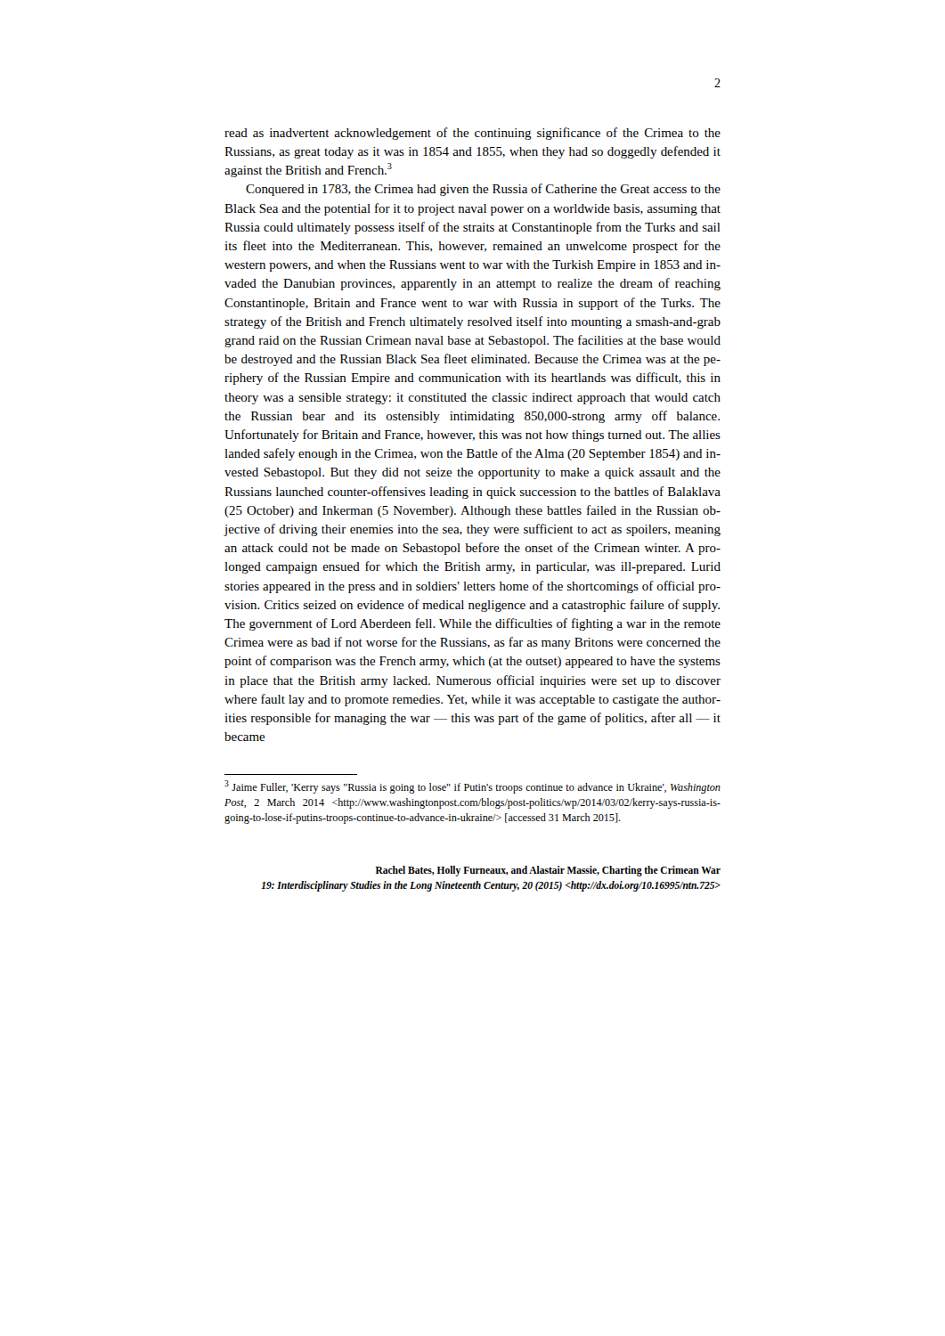2
read as inadvertent acknowledgement of the continuing significance of the Crimea to the Russians, as great today as it was in 1854 and 1855, when they had so doggedly defended it against the British and French.3
Conquered in 1783, the Crimea had given the Russia of Catherine the Great access to the Black Sea and the potential for it to project naval power on a worldwide basis, assuming that Russia could ultimately possess itself of the straits at Constantinople from the Turks and sail its fleet into the Mediterranean. This, however, remained an unwelcome prospect for the western powers, and when the Russians went to war with the Turkish Empire in 1853 and invaded the Danubian provinces, apparently in an attempt to realize the dream of reaching Constantinople, Britain and France went to war with Russia in support of the Turks. The strategy of the British and French ultimately resolved itself into mounting a smash-and-grab grand raid on the Russian Crimean naval base at Sebastopol. The facilities at the base would be destroyed and the Russian Black Sea fleet eliminated. Because the Crimea was at the periphery of the Russian Empire and communication with its heartlands was difficult, this in theory was a sensible strategy: it constituted the classic indirect approach that would catch the Russian bear and its ostensibly intimidating 850,000-strong army off balance. Unfortunately for Britain and France, however, this was not how things turned out. The allies landed safely enough in the Crimea, won the Battle of the Alma (20 September 1854) and invested Sebastopol. But they did not seize the opportunity to make a quick assault and the Russians launched counter-offensives leading in quick succession to the battles of Balaklava (25 October) and Inkerman (5 November). Although these battles failed in the Russian objective of driving their enemies into the sea, they were sufficient to act as spoilers, meaning an attack could not be made on Sebastopol before the onset of the Crimean winter. A prolonged campaign ensued for which the British army, in particular, was ill-prepared. Lurid stories appeared in the press and in soldiers' letters home of the shortcomings of official provision. Critics seized on evidence of medical negligence and a catastrophic failure of supply. The government of Lord Aberdeen fell. While the difficulties of fighting a war in the remote Crimea were as bad if not worse for the Russians, as far as many Britons were concerned the point of comparison was the French army, which (at the outset) appeared to have the systems in place that the British army lacked. Numerous official inquiries were set up to discover where fault lay and to promote remedies. Yet, while it was acceptable to castigate the authorities responsible for managing the war — this was part of the game of politics, after all — it became
3 Jaime Fuller, 'Kerry says "Russia is going to lose" if Putin's troops continue to advance in Ukraine', Washington Post, 2 March 2014 <http://www.washingtonpost.com/blogs/post-politics/wp/2014/03/02/kerry-says-russia-is-going-to-lose-if-putins-troops-continue-to-advance-in-ukraine/> [accessed 31 March 2015].
Rachel Bates, Holly Furneaux, and Alastair Massie, Charting the Crimean War
19: Interdisciplinary Studies in the Long Nineteenth Century, 20 (2015) <http://dx.doi.org/10.16995/ntn.725>